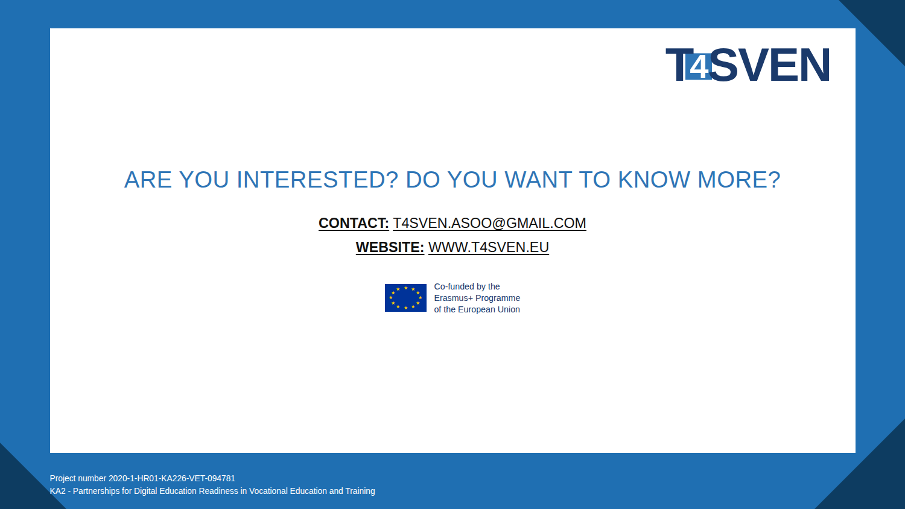T 4 SVEN
ARE YOU INTERESTED? DO YOU WANT TO KNOW MORE?
CONTACT: T4SVEN.ASOO@GMAIL.COM
WEBSITE: WWW.T4SVEN.EU
★ ★ ★ ★ ★ ★ ★ ★ ★ ★ ★ ★
Co-funded by the
Erasmus+ Programme
of the European Union
Project number 2020-1-HR01-KA226-VET-094781
KA2 - Partnerships for Digital Education Readiness in Vocational Education and Training